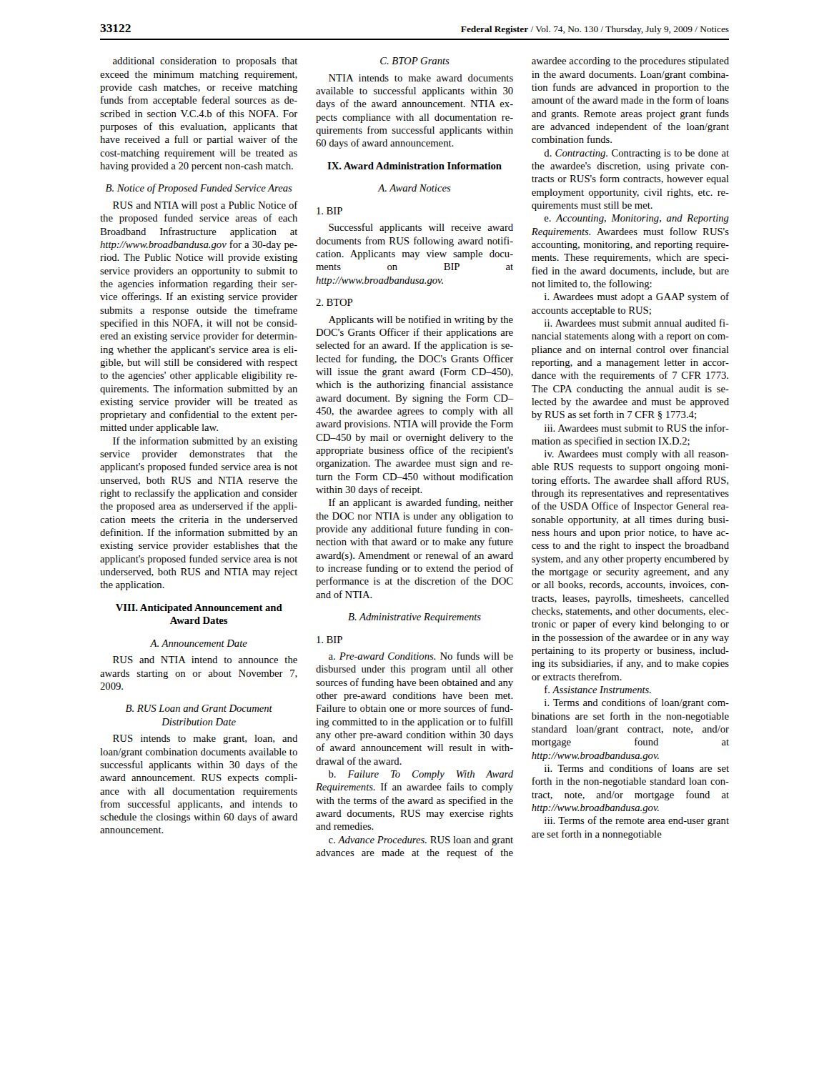33122 Federal Register / Vol. 74, No. 130 / Thursday, July 9, 2009 / Notices
additional consideration to proposals that exceed the minimum matching requirement, provide cash matches, or receive matching funds from acceptable federal sources as described in section V.C.4.b of this NOFA. For purposes of this evaluation, applicants that have received a full or partial waiver of the cost-matching requirement will be treated as having provided a 20 percent non-cash match.
B. Notice of Proposed Funded Service Areas
RUS and NTIA will post a Public Notice of the proposed funded service areas of each Broadband Infrastructure application at http://www.broadbandusa.gov for a 30-day period. The Public Notice will provide existing service providers an opportunity to submit to the agencies information regarding their service offerings. If an existing service provider submits a response outside the timeframe specified in this NOFA, it will not be considered an existing service provider for determining whether the applicant's service area is eligible, but will still be considered with respect to the agencies' other applicable eligibility requirements. The information submitted by an existing service provider will be treated as proprietary and confidential to the extent permitted under applicable law.
If the information submitted by an existing service provider demonstrates that the applicant's proposed funded service area is not unserved, both RUS and NTIA reserve the right to reclassify the application and consider the proposed area as underserved if the application meets the criteria in the underserved definition. If the information submitted by an existing service provider establishes that the applicant's proposed funded service area is not underserved, both RUS and NTIA may reject the application.
VIII. Anticipated Announcement and Award Dates
A. Announcement Date
RUS and NTIA intend to announce the awards starting on or about November 7, 2009.
B. RUS Loan and Grant Document Distribution Date
RUS intends to make grant, loan, and loan/grant combination documents available to successful applicants within 30 days of the award announcement. RUS expects compliance with all documentation requirements from successful applicants, and intends to schedule the closings within 60 days of award announcement.
C. BTOP Grants
NTIA intends to make award documents available to successful applicants within 30 days of the award announcement. NTIA expects compliance with all documentation requirements from successful applicants within 60 days of award announcement.
IX. Award Administration Information
A. Award Notices
1. BIP
Successful applicants will receive award documents from RUS following award notification. Applicants may view sample documents on BIP at http://www.broadbandusa.gov.
2. BTOP
Applicants will be notified in writing by the DOC's Grants Officer if their applications are selected for an award. If the application is selected for funding, the DOC's Grants Officer will issue the grant award (Form CD–450), which is the authorizing financial assistance award document. By signing the Form CD–450, the awardee agrees to comply with all award provisions. NTIA will provide the Form CD–450 by mail or overnight delivery to the appropriate business office of the recipient's organization. The awardee must sign and return the Form CD–450 without modification within 30 days of receipt.
If an applicant is awarded funding, neither the DOC nor NTIA is under any obligation to provide any additional future funding in connection with that award or to make any future award(s). Amendment or renewal of an award to increase funding or to extend the period of performance is at the discretion of the DOC and of NTIA.
B. Administrative Requirements
1. BIP
a. Pre-award Conditions. No funds will be disbursed under this program until all other sources of funding have been obtained and any other pre-award conditions have been met. Failure to obtain one or more sources of funding committed to in the application or to fulfill any other pre-award condition within 30 days of award announcement will result in withdrawal of the award.
b. Failure To Comply With Award Requirements. If an awardee fails to comply with the terms of the award as specified in the award documents, RUS may exercise rights and remedies.
c. Advance Procedures. RUS loan and grant advances are made at the request of the awardee according to the procedures stipulated in the award documents. Loan/grant combination funds are advanced in proportion to the amount of the award made in the form of loans and grants. Remote areas project grant funds are advanced independent of the loan/grant combination funds.
d. Contracting. Contracting is to be done at the awardee's discretion, using private contracts or RUS's form contracts, however equal employment opportunity, civil rights, etc. requirements must still be met.
e. Accounting, Monitoring, and Reporting Requirements. Awardees must follow RUS's accounting, monitoring, and reporting requirements. These requirements, which are specified in the award documents, include, but are not limited to, the following:
i. Awardees must adopt a GAAP system of accounts acceptable to RUS;
ii. Awardees must submit annual audited financial statements along with a report on compliance and on internal control over financial reporting, and a management letter in accordance with the requirements of 7 CFR 1773. The CPA conducting the annual audit is selected by the awardee and must be approved by RUS as set forth in 7 CFR § 1773.4;
iii. Awardees must submit to RUS the information as specified in section IX.D.2;
iv. Awardees must comply with all reasonable RUS requests to support ongoing monitoring efforts. The awardee shall afford RUS, through its representatives and representatives of the USDA Office of Inspector General reasonable opportunity, at all times during business hours and upon prior notice, to have access to and the right to inspect the broadband system, and any other property encumbered by the mortgage or security agreement, and any or all books, records, accounts, invoices, contracts, leases, payrolls, timesheets, cancelled checks, statements, and other documents, electronic or paper of every kind belonging to or in the possession of the awardee or in any way pertaining to its property or business, including its subsidiaries, if any, and to make copies or extracts therefrom.
f. Assistance Instruments.
i. Terms and conditions of loan/grant combinations are set forth in the non-negotiable standard loan/grant contract, note, and/or mortgage found at http://www.broadbandusa.gov.
ii. Terms and conditions of loans are set forth in the non-negotiable standard loan contract, note, and/or mortgage found at http://www.broadbandusa.gov.
iii. Terms of the remote area end-user grant are set forth in a nonnegotiable